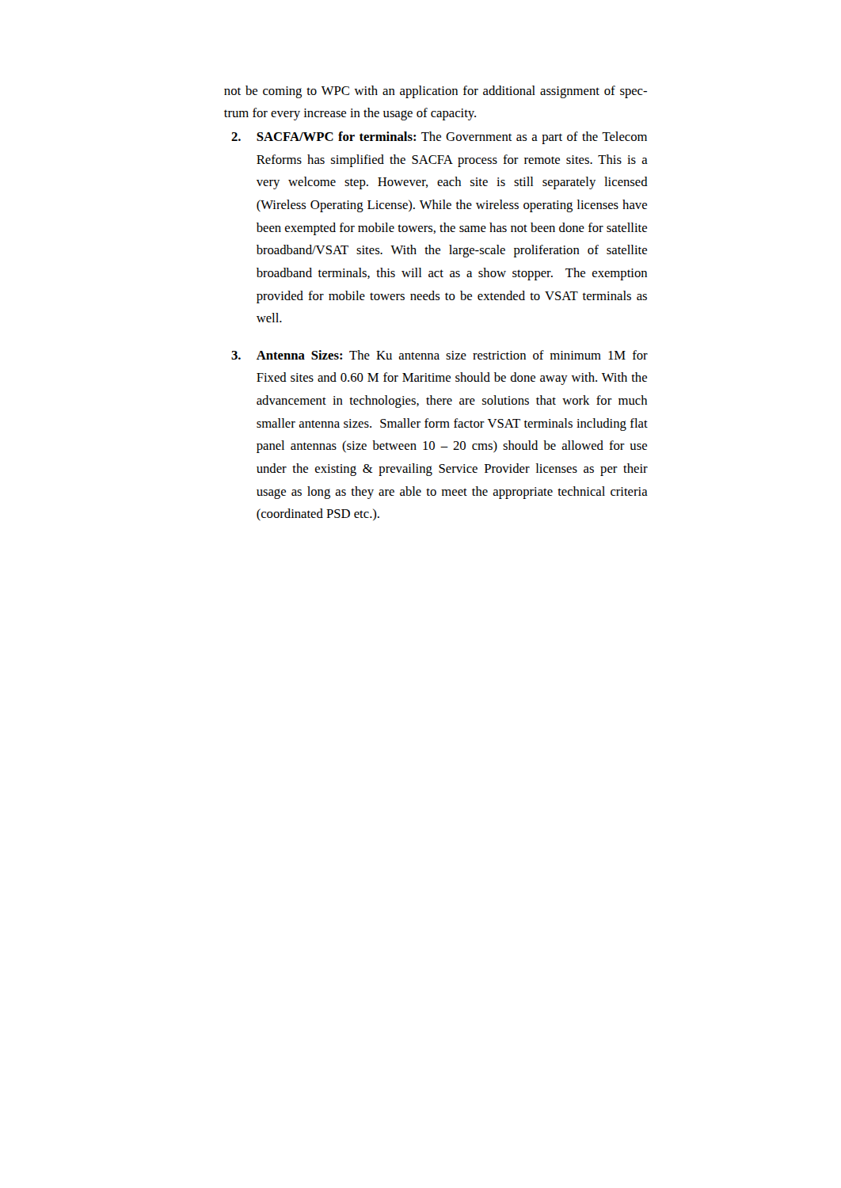not be coming to WPC with an application for additional assignment of spectrum for every increase in the usage of capacity.
2. SACFA/WPC for terminals: The Government as a part of the Telecom Reforms has simplified the SACFA process for remote sites. This is a very welcome step. However, each site is still separately licensed (Wireless Operating License). While the wireless operating licenses have been exempted for mobile towers, the same has not been done for satellite broadband/VSAT sites. With the large-scale proliferation of satellite broadband terminals, this will act as a show stopper. The exemption provided for mobile towers needs to be extended to VSAT terminals as well.
3. Antenna Sizes: The Ku antenna size restriction of minimum 1M for Fixed sites and 0.60 M for Maritime should be done away with. With the advancement in technologies, there are solutions that work for much smaller antenna sizes. Smaller form factor VSAT terminals including flat panel antennas (size between 10 – 20 cms) should be allowed for use under the existing & prevailing Service Provider licenses as per their usage as long as they are able to meet the appropriate technical criteria (coordinated PSD etc.).